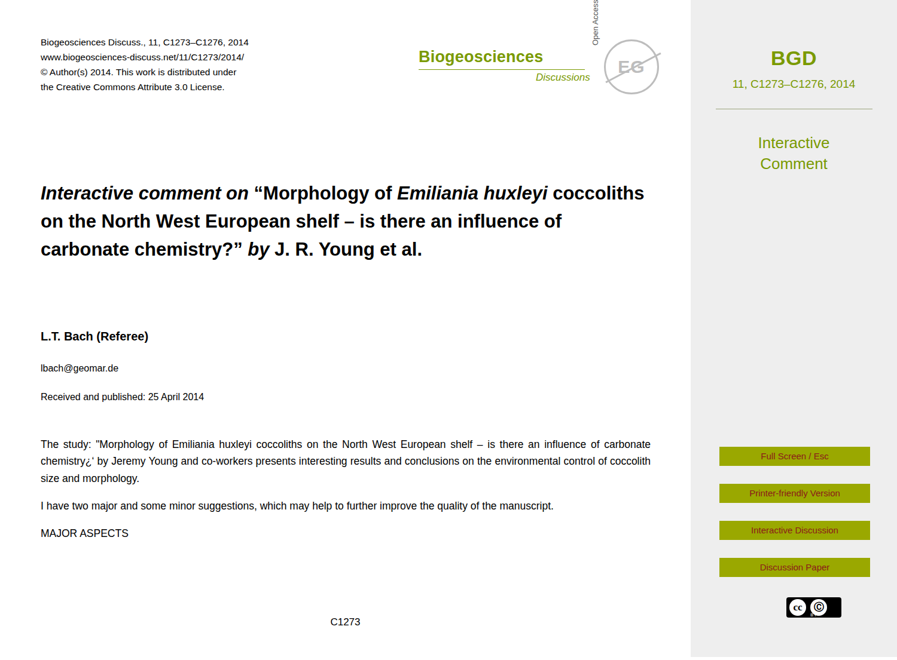Biogeosciences Discuss., 11, C1273–C1276, 2014
www.biogeosciences-discuss.net/11/C1273/2014/
© Author(s) 2014. This work is distributed under
the Creative Commons Attribute 3.0 License.
Biogeosciences
Discussions
Open Access
BGD
11, C1273–C1276, 2014
Interactive
Comment
Full Screen / Esc Printer-friendly Version Interactive Discussion Discussion Paper
cc
Ⓒ
BY
Interactive comment on “Morphology of Emiliania huxleyi coccoliths on the North West European shelf – is there an influence of carbonate chemistry?” by J. R. Young et al.
L.T. Bach (Referee)
lbach@geomar.de
Received and published: 25 April 2014
The study: "Morphology of Emiliania huxleyi coccoliths on the North West European shelf – is there an influence of carbonate chemistry¿‘ by Jeremy Young and co-workers presents interesting results and conclusions on the environmental control of coccolith size and morphology.
I have two major and some minor suggestions, which may help to further improve the quality of the manuscript.
MAJOR ASPECTS
C1273